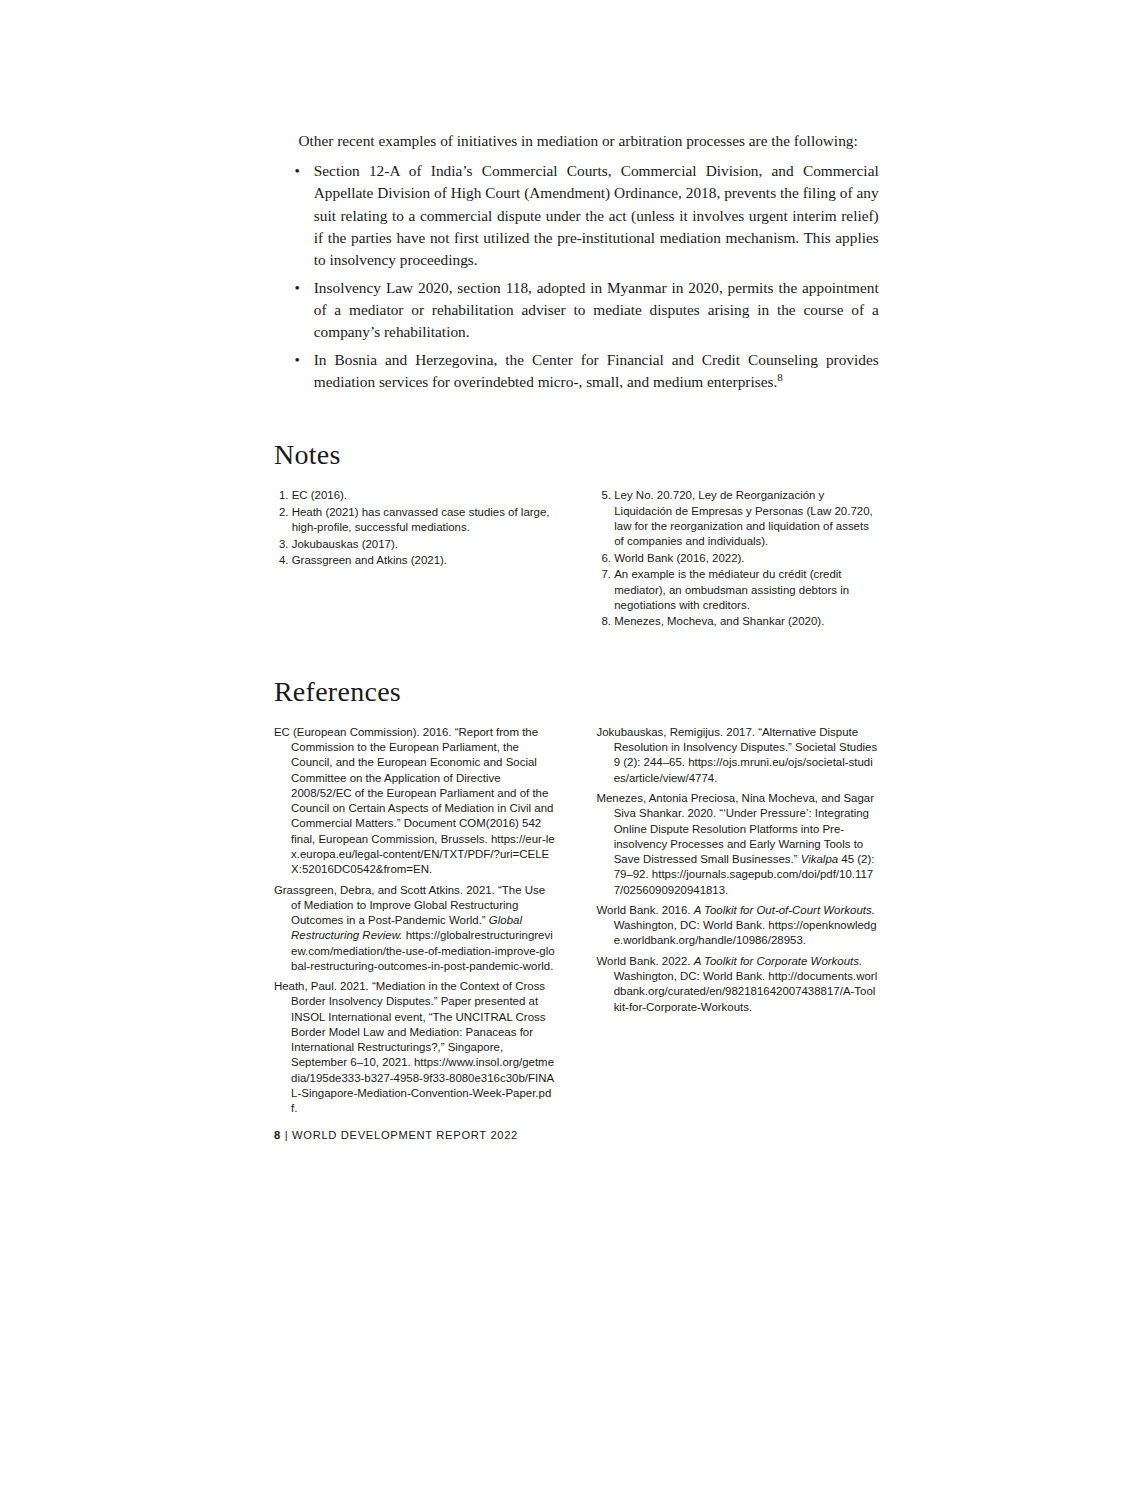Other recent examples of initiatives in mediation or arbitration processes are the following:
Section 12-A of India’s Commercial Courts, Commercial Division, and Commercial Appellate Division of High Court (Amendment) Ordinance, 2018, prevents the filing of any suit relating to a commercial dispute under the act (unless it involves urgent interim relief) if the parties have not first utilized the pre-institutional mediation mechanism. This applies to insolvency proceedings.
Insolvency Law 2020, section 118, adopted in Myanmar in 2020, permits the appointment of a mediator or rehabilitation adviser to mediate disputes arising in the course of a company’s rehabilitation.
In Bosnia and Herzegovina, the Center for Financial and Credit Counseling provides mediation services for overindebted micro-, small, and medium enterprises.8
Notes
EC (2016).
Heath (2021) has canvassed case studies of large, high-profile, successful mediations.
Jokubauskas (2017).
Grassgreen and Atkins (2021).
Ley No. 20.720, Ley de Reorganización y Liquidación de Empresas y Personas (Law 20.720, law for the reorganization and liquidation of assets of companies and individuals).
World Bank (2016, 2022).
An example is the médiateur du crédit (credit mediator), an ombudsman assisting debtors in negotiations with creditors.
Menezes, Mocheva, and Shankar (2020).
References
EC (European Commission). 2016. “Report from the Commission to the European Parliament, the Council, and the European Economic and Social Committee on the Application of Directive 2008/52/EC of the European Parliament and of the Council on Certain Aspects of Mediation in Civil and Commercial Matters.” Document COM(2016) 542 final, European Commission, Brussels. https://eur-lex.europa.eu/legal-content/EN/TXT/PDF/?uri=CELEX:52016DC0542&from=EN.
Grassgreen, Debra, and Scott Atkins. 2021. “The Use of Mediation to Improve Global Restructuring Outcomes in a Post-Pandemic World.” Global Restructuring Review. https://globalrestructuringreview.com/mediation/the-use-of-mediation-improve-global-restructuring-outcomes-in-post-pandemic-world.
Heath, Paul. 2021. “Mediation in the Context of Cross Border Insolvency Disputes.” Paper presented at INSOL International event, “The UNCITRAL Cross Border Model Law and Mediation: Panaceas for International Restructurings?,” Singapore, September 6–10, 2021. https://www.insol.org/getmedia/195de333-b327-4958-9f33-8080e316c30b/FINAL-Singapore-Mediation-Convention-Week-Paper.pdf.
Jokubauskas, Remigijus. 2017. “Alternative Dispute Resolution in Insolvency Disputes.” Societal Studies 9 (2): 244–65. https://ojs.mruni.eu/ojs/societal-studies/article/view/4774.
Menezes, Antonia Preciosa, Nina Mocheva, and Sagar Siva Shankar. 2020. “‘Under Pressure’: Integrating Online Dispute Resolution Platforms into Pre-insolvency Processes and Early Warning Tools to Save Distressed Small Businesses.” Vikalpa 45 (2): 79–92. https://journals.sagepub.com/doi/pdf/10.1177/0256090920941813.
World Bank. 2016. A Toolkit for Out-of-Court Workouts. Washington, DC: World Bank. https://openknowledge.worldbank.org/handle/10986/28953.
World Bank. 2022. A Toolkit for Corporate Workouts. Washington, DC: World Bank. http://documents.worldbank.org/curated/en/982181642007438817/A-Toolkit-for-Corporate-Workouts.
8| WORLD DEVELOPMENT REPORT 2022